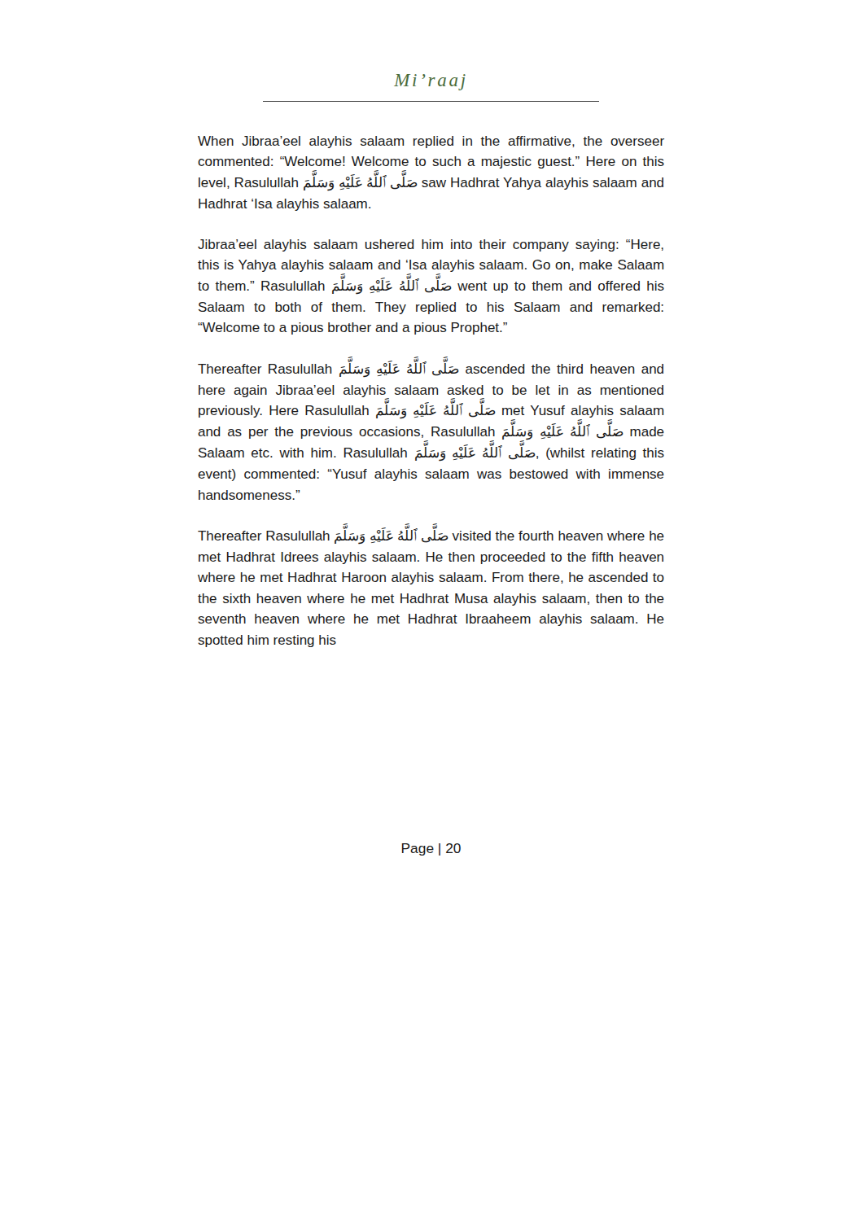Mi’raaj
When Jibraa’eel alayhis salaam replied in the affirmative, the overseer commented: “Welcome! Welcome to such a majestic guest.” Here on this level, Rasulullah صَلَّى ٱللَّهُ عَلَيْهِ وَسَلَّمَ saw Hadhrat Yahya alayhis salaam and Hadhrat ‘Isa alayhis salaam.
Jibraa’eel alayhis salaam ushered him into their company saying: “Here, this is Yahya alayhis salaam and ‘Isa alayhis salaam. Go on, make Salaam to them.” Rasulullah صَلَّى ٱللَّهُ عَلَيْهِ وَسَلَّمَ went up to them and offered his Salaam to both of them. They replied to his Salaam and remarked: “Welcome to a pious brother and a pious Prophet.”
Thereafter Rasulullah صَلَّى ٱللَّهُ عَلَيْهِ وَسَلَّمَ ascended the third heaven and here again Jibraa’eel alayhis salaam asked to be let in as mentioned previously. Here Rasulullah صَلَّى ٱللَّهُ عَلَيْهِ وَسَلَّمَ met Yusuf alayhis salaam and as per the previous occasions, Rasulullah صَلَّى ٱللَّهُ عَلَيْهِ وَسَلَّمَ made Salaam etc. with him. Rasulullah صَلَّى ٱللَّهُ عَلَيْهِ وَسَلَّمَ, (whilst relating this event) commented: “Yusuf alayhis salaam was bestowed with immense handsomeness.”
Thereafter Rasulullah صَلَّى ٱللَّهُ عَلَيْهِ وَسَلَّمَ visited the fourth heaven where he met Hadhrat Idrees alayhis salaam. He then proceeded to the fifth heaven where he met Hadhrat Haroon alayhis salaam. From there, he ascended to the sixth heaven where he met Hadhrat Musa alayhis salaam, then to the seventh heaven where he met Hadhrat Ibraaheem alayhis salaam. He spotted him resting his
Page | 20